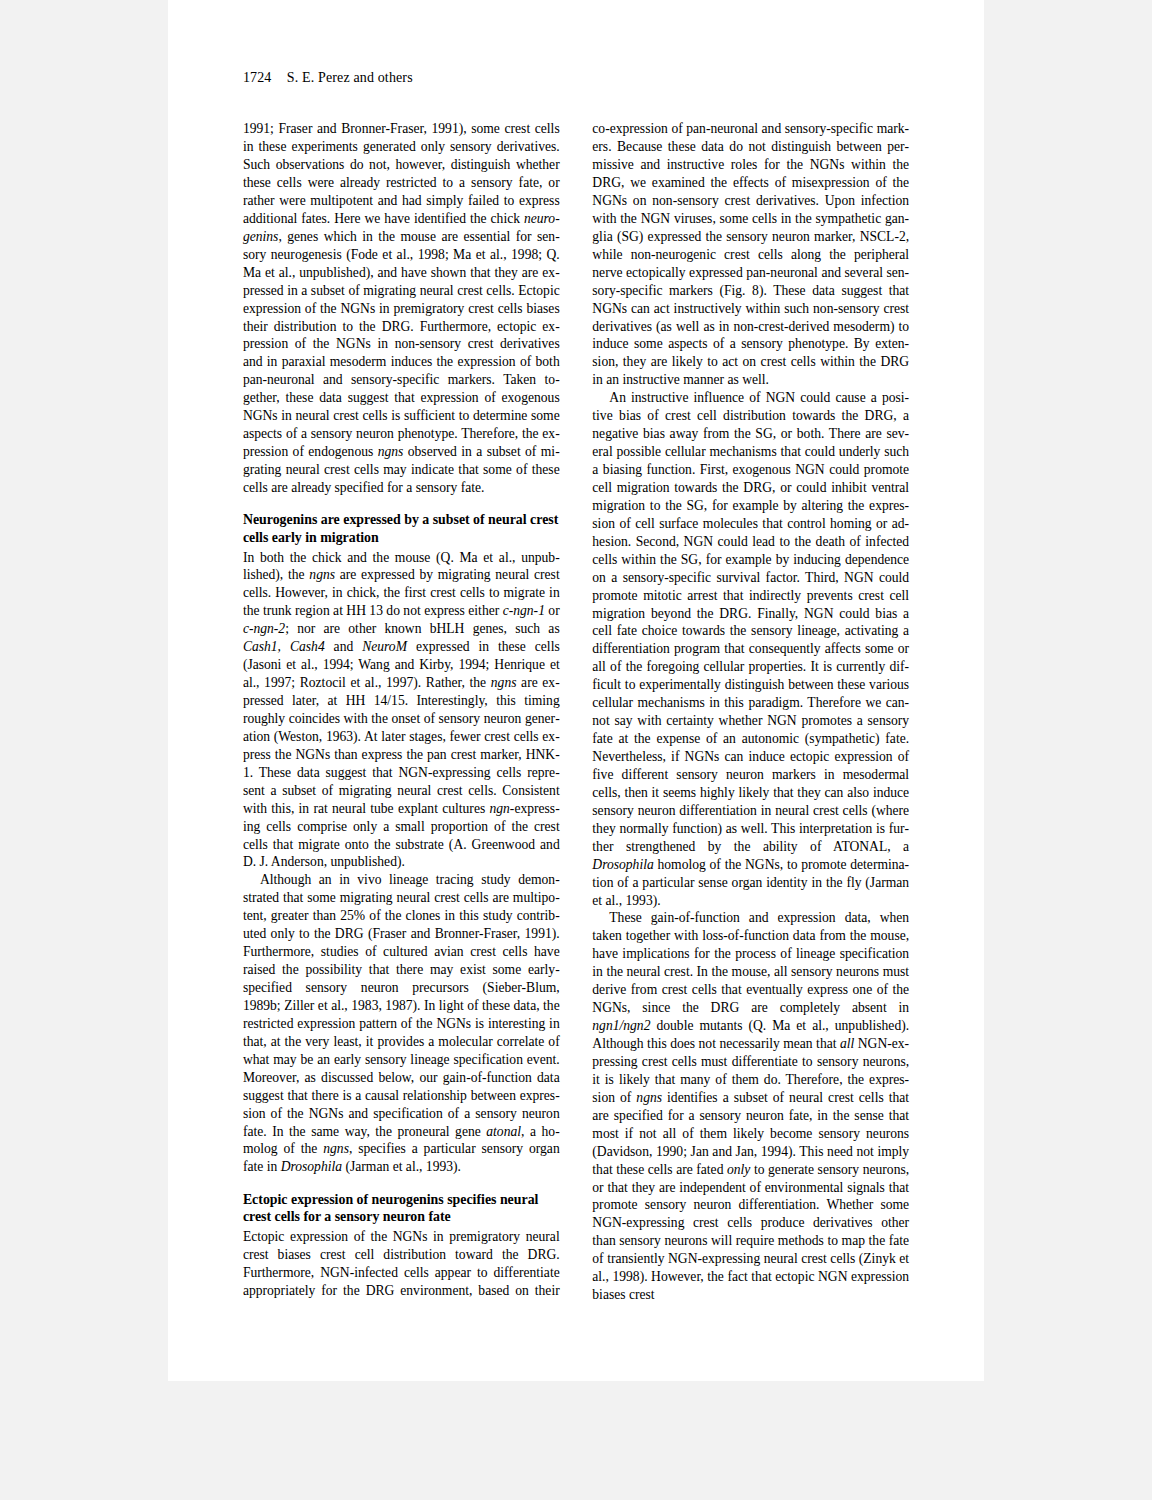1724 S. E. Perez and others
1991; Fraser and Bronner-Fraser, 1991), some crest cells in these experiments generated only sensory derivatives. Such observations do not, however, distinguish whether these cells were already restricted to a sensory fate, or rather were multipotent and had simply failed to express additional fates. Here we have identified the chick neurogenins, genes which in the mouse are essential for sensory neurogenesis (Fode et al., 1998; Ma et al., 1998; Q. Ma et al., unpublished), and have shown that they are expressed in a subset of migrating neural crest cells. Ectopic expression of the NGNs in premigratory crest cells biases their distribution to the DRG. Furthermore, ectopic expression of the NGNs in non-sensory crest derivatives and in paraxial mesoderm induces the expression of both pan-neuronal and sensory-specific markers. Taken together, these data suggest that expression of exogenous NGNs in neural crest cells is sufficient to determine some aspects of a sensory neuron phenotype. Therefore, the expression of endogenous ngns observed in a subset of migrating neural crest cells may indicate that some of these cells are already specified for a sensory fate.
Neurogenins are expressed by a subset of neural crest cells early in migration
In both the chick and the mouse (Q. Ma et al., unpublished), the ngns are expressed by migrating neural crest cells. However, in chick, the first crest cells to migrate in the trunk region at HH 13 do not express either c-ngn-1 or c-ngn-2; nor are other known bHLH genes, such as Cash1, Cash4 and NeuroM expressed in these cells (Jasoni et al., 1994; Wang and Kirby, 1994; Henrique et al., 1997; Roztocil et al., 1997). Rather, the ngns are expressed later, at HH 14/15. Interestingly, this timing roughly coincides with the onset of sensory neuron generation (Weston, 1963). At later stages, fewer crest cells express the NGNs than express the pan crest marker, HNK-1. These data suggest that NGN-expressing cells represent a subset of migrating neural crest cells. Consistent with this, in rat neural tube explant cultures ngn-expressing cells comprise only a small proportion of the crest cells that migrate onto the substrate (A. Greenwood and D. J. Anderson, unpublished).
Although an in vivo lineage tracing study demonstrated that some migrating neural crest cells are multipotent, greater than 25% of the clones in this study contributed only to the DRG (Fraser and Bronner-Fraser, 1991). Furthermore, studies of cultured avian crest cells have raised the possibility that there may exist some early-specified sensory neuron precursors (Sieber-Blum, 1989b; Ziller et al., 1983, 1987). In light of these data, the restricted expression pattern of the NGNs is interesting in that, at the very least, it provides a molecular correlate of what may be an early sensory lineage specification event. Moreover, as discussed below, our gain-of-function data suggest that there is a causal relationship between expression of the NGNs and specification of a sensory neuron fate. In the same way, the proneural gene atonal, a homolog of the ngns, specifies a particular sensory organ fate in Drosophila (Jarman et al., 1993).
Ectopic expression of neurogenins specifies neural crest cells for a sensory neuron fate
Ectopic expression of the NGNs in premigratory neural crest biases crest cell distribution toward the DRG. Furthermore, NGN-infected cells appear to differentiate appropriately for the DRG environment, based on their co-expression of pan-neuronal and sensory-specific markers. Because these data do not distinguish between permissive and instructive roles for the NGNs within the DRG, we examined the effects of misexpression of the NGNs on non-sensory crest derivatives. Upon infection with the NGN viruses, some cells in the sympathetic ganglia (SG) expressed the sensory neuron marker, NSCL-2, while non-neurogenic crest cells along the peripheral nerve ectopically expressed pan-neuronal and several sensory-specific markers (Fig. 8). These data suggest that NGNs can act instructively within such non-sensory crest derivatives (as well as in non-crest-derived mesoderm) to induce some aspects of a sensory phenotype. By extension, they are likely to act on crest cells within the DRG in an instructive manner as well.
An instructive influence of NGN could cause a positive bias of crest cell distribution towards the DRG, a negative bias away from the SG, or both. There are several possible cellular mechanisms that could underly such a biasing function. First, exogenous NGN could promote cell migration towards the DRG, or could inhibit ventral migration to the SG, for example by altering the expression of cell surface molecules that control homing or adhesion. Second, NGN could lead to the death of infected cells within the SG, for example by inducing dependence on a sensory-specific survival factor. Third, NGN could promote mitotic arrest that indirectly prevents crest cell migration beyond the DRG. Finally, NGN could bias a cell fate choice towards the sensory lineage, activating a differentiation program that consequently affects some or all of the foregoing cellular properties. It is currently difficult to experimentally distinguish between these various cellular mechanisms in this paradigm. Therefore we cannot say with certainty whether NGN promotes a sensory fate at the expense of an autonomic (sympathetic) fate. Nevertheless, if NGNs can induce ectopic expression of five different sensory neuron markers in mesodermal cells, then it seems highly likely that they can also induce sensory neuron differentiation in neural crest cells (where they normally function) as well. This interpretation is further strengthened by the ability of ATONAL, a Drosophila homolog of the NGNs, to promote determination of a particular sense organ identity in the fly (Jarman et al., 1993).
These gain-of-function and expression data, when taken together with loss-of-function data from the mouse, have implications for the process of lineage specification in the neural crest. In the mouse, all sensory neurons must derive from crest cells that eventually express one of the NGNs, since the DRG are completely absent in ngn1/ngn2 double mutants (Q. Ma et al., unpublished). Although this does not necessarily mean that all NGN-expressing crest cells must differentiate to sensory neurons, it is likely that many of them do. Therefore, the expression of ngns identifies a subset of neural crest cells that are specified for a sensory neuron fate, in the sense that most if not all of them likely become sensory neurons (Davidson, 1990; Jan and Jan, 1994). This need not imply that these cells are fated only to generate sensory neurons, or that they are independent of environmental signals that promote sensory neuron differentiation. Whether some NGN-expressing crest cells produce derivatives other than sensory neurons will require methods to map the fate of transiently NGN-expressing neural crest cells (Zinyk et al., 1998). However, the fact that ectopic NGN expression biases crest